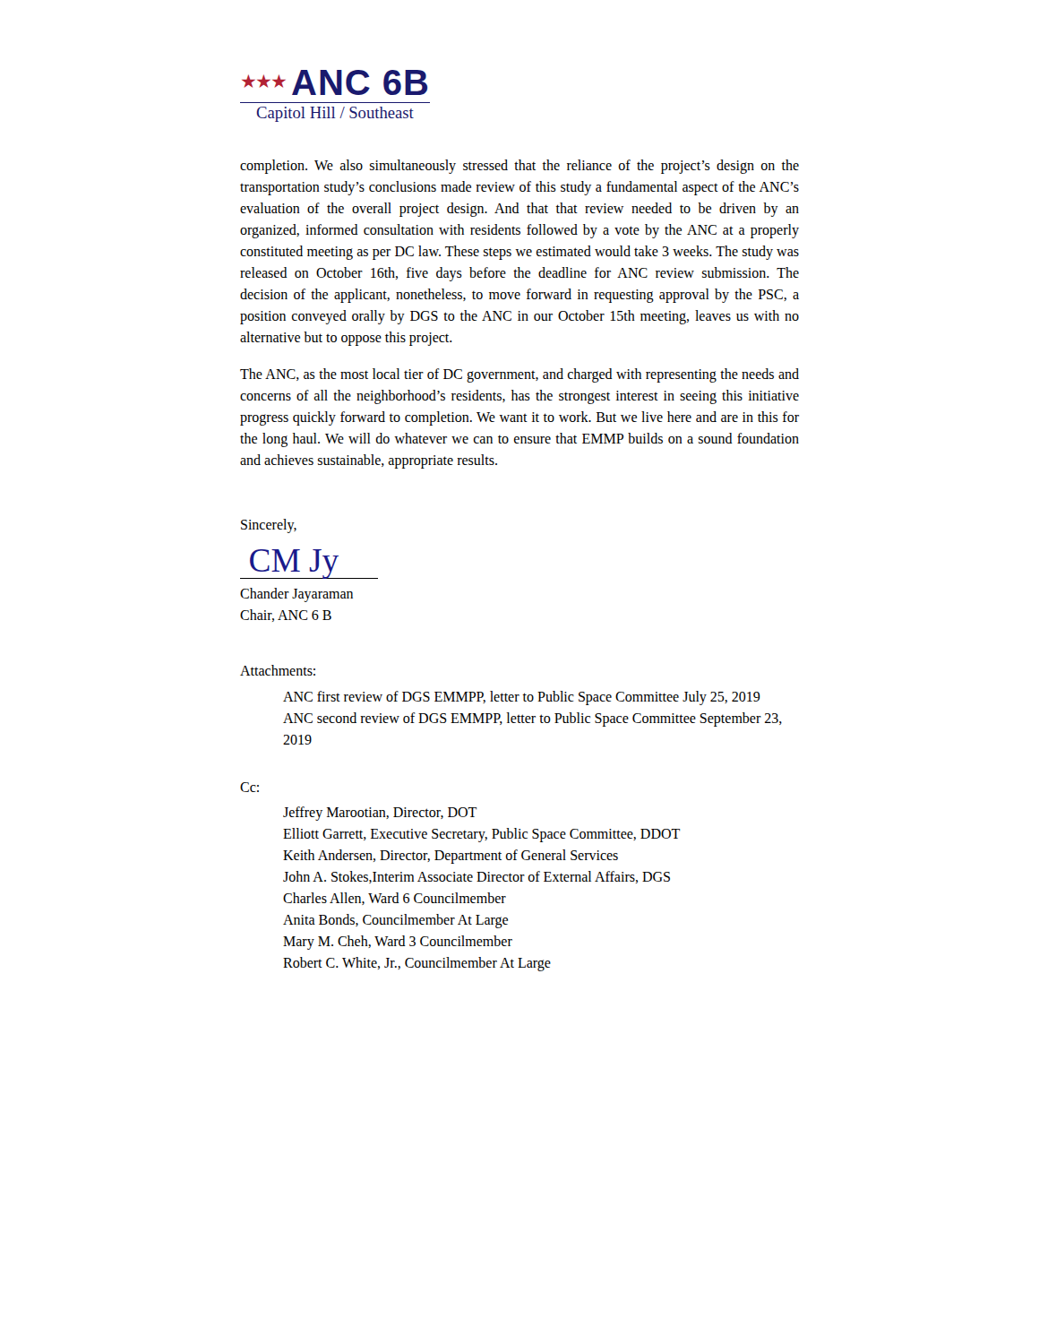★★★ANC 6B Capitol Hill / Southeast
completion. We also simultaneously stressed that the reliance of the project’s design on the transportation study’s conclusions made review of this study a fundamental aspect of the ANC’s evaluation of the overall project design. And that that review needed to be driven by an organized, informed consultation with residents followed by a vote by the ANC at a properly constituted meeting as per DC law. These steps we estimated would take 3 weeks. The study was released on October 16th, five days before the deadline for ANC review submission. The decision of the applicant, nonetheless, to move forward in requesting approval by the PSC, a position conveyed orally by DGS to the ANC in our October 15th meeting, leaves us with no alternative but to oppose this project.
The ANC, as the most local tier of DC government, and charged with representing the needs and concerns of all the neighborhood’s residents, has the strongest interest in seeing this initiative progress quickly forward to completion. We want it to work. But we live here and are in this for the long haul. We will do whatever we can to ensure that EMMP builds on a sound foundation and achieves sustainable, appropriate results.
Sincerely,
CM Jy
Chander Jayaraman
Chair, ANC 6 B
Attachments:
ANC first review of DGS EMMPP, letter to Public Space Committee July 25, 2019
ANC second review of DGS EMMPP, letter to Public Space Committee September 23, 2019
Cc:
Jeffrey Marootian, Director, DOT
Elliott Garrett, Executive Secretary, Public Space Committee, DDOT
Keith Andersen, Director, Department of General Services
John A. Stokes,Interim Associate Director of External Affairs, DGS
Charles Allen, Ward 6 Councilmember
Anita Bonds, Councilmember At Large
Mary M. Cheh, Ward 3 Councilmember
Robert C. White, Jr., Councilmember At Large